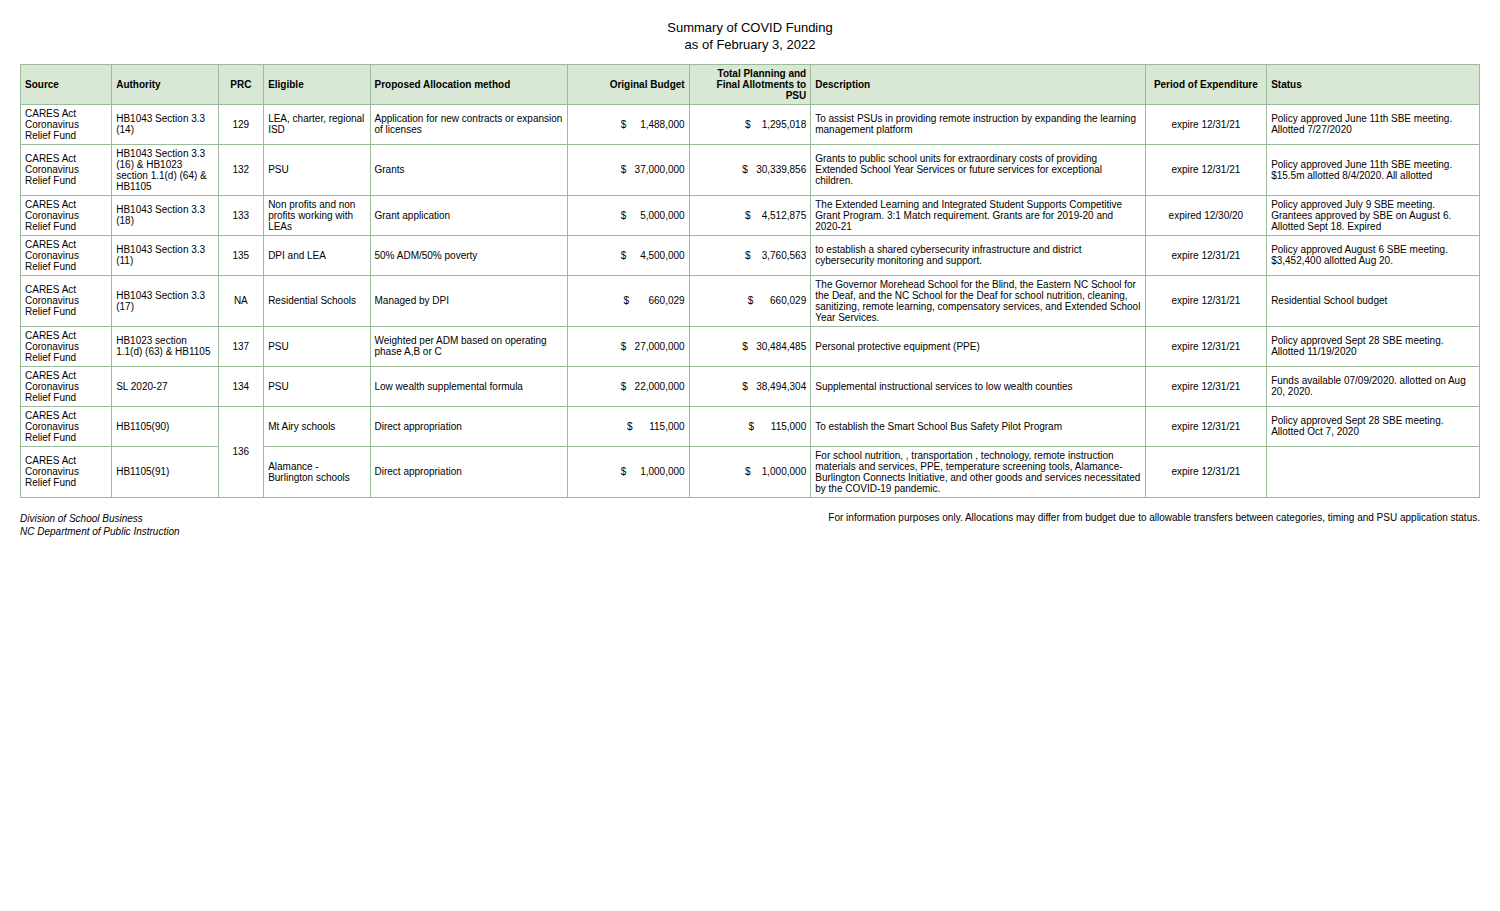Summary of COVID Funding
as of February 3, 2022
| Source | Authority | PRC | Eligible | Proposed Allocation method | Original Budget | Total Planning and Final Allotments to PSU | Description | Period of Expenditure | Status |
| --- | --- | --- | --- | --- | --- | --- | --- | --- | --- |
| CARES Act Coronavirus Relief Fund | HB1043 Section 3.3 (14) | 129 | LEA, charter, regional ISD | Application for new contracts or expansion of licenses | $ 1,488,000 | $ 1,295,018 | To assist PSUs in providing remote instruction by expanding the learning management platform | expire 12/31/21 | Policy approved June 11th SBE meeting. Allotted 7/27/2020 |
| CARES Act Coronavirus Relief Fund | HB1043 Section 3.3 (16) & HB1023 section 1.1(d) (64) & HB1105 | 132 | PSU | Grants | $ 37,000,000 | $ 30,339,856 | Grants to public school units for extraordinary costs of providing Extended School Year Services or future services for exceptional children. | expire 12/31/21 | Policy approved June 11th SBE meeting. $15.5m allotted 8/4/2020. All allotted |
| CARES Act Coronavirus Relief Fund | HB1043 Section 3.3 (18) | 133 | Non profits and non profits working with LEAs | Grant application | $ 5,000,000 | $ 4,512,875 | The Extended Learning and Integrated Student Supports Competitive Grant Program. 3:1 Match requirement. Grants are for 2019-20 and 2020-21 | expired 12/30/20 | Policy approved July 9 SBE meeting. Grantees approved by SBE on August 6. Allotted Sept 18. Expired |
| CARES Act Coronavirus Relief Fund | HB1043 Section 3.3 (11) | 135 | DPI and LEA | 50% ADM/50% poverty | $ 4,500,000 | $ 3,760,563 | to establish a shared cybersecurity infrastructure and district cybersecurity monitoring and support. | expire 12/31/21 | Policy approved August 6 SBE meeting. $3,452,400 allotted Aug 20. |
| CARES Act Coronavirus Relief Fund | HB1043 Section 3.3 (17) | NA | Residential Schools | Managed by DPI | $ 660,029 | $ 660,029 | The Governor Morehead School for the Blind, the Eastern NC School for the Deaf, and the NC School for the Deaf for school nutrition, cleaning, sanitizing, remote learning, compensatory services, and Extended School Year Services. | expire 12/31/21 | Residential School budget |
| CARES Act Coronavirus Relief Fund | HB1023 section 1.1(d) (63) & HB1105 | 137 | PSU | Weighted per ADM based on operating phase A,B or C | $ 27,000,000 | $ 30,484,485 | Personal protective equipment (PPE) | expire 12/31/21 | Policy approved Sept 28 SBE meeting. Allotted 11/19/2020 |
| CARES Act Coronavirus Relief Fund | SL 2020-27 | 134 | PSU | Low wealth supplemental formula | $ 22,000,000 | $ 38,494,304 | Supplemental instructional services to low wealth counties | expire 12/31/21 | Funds available 07/09/2020. allotted on Aug 20, 2020. |
| CARES Act Coronavirus Relief Fund | HB1105(90) | 136 | Mt Airy schools | Direct appropriation | $ 115,000 | $ 115,000 | To establish the Smart School Bus Safety Pilot Program | expire 12/31/21 | Policy approved Sept 28 SBE meeting. Allotted Oct 7, 2020 |
| CARES Act Coronavirus Relief Fund | HB1105(91) | Alamance - Burlington schools | Direct appropriation | $ 1,000,000 | $ 1,000,000 | For school nutrition, , transportation , technology, remote instruction materials and services, PPE, temperature screening tools, Alamance-Burlington Connects Initiative, and other goods and services necessitated by the COVID-19 pandemic. | expire 12/31/21 | |
Division of School Business
NC Department of Public Instruction
For information purposes only. Allocations may differ from budget due to allowable transfers between categories, timing and PSU application status.